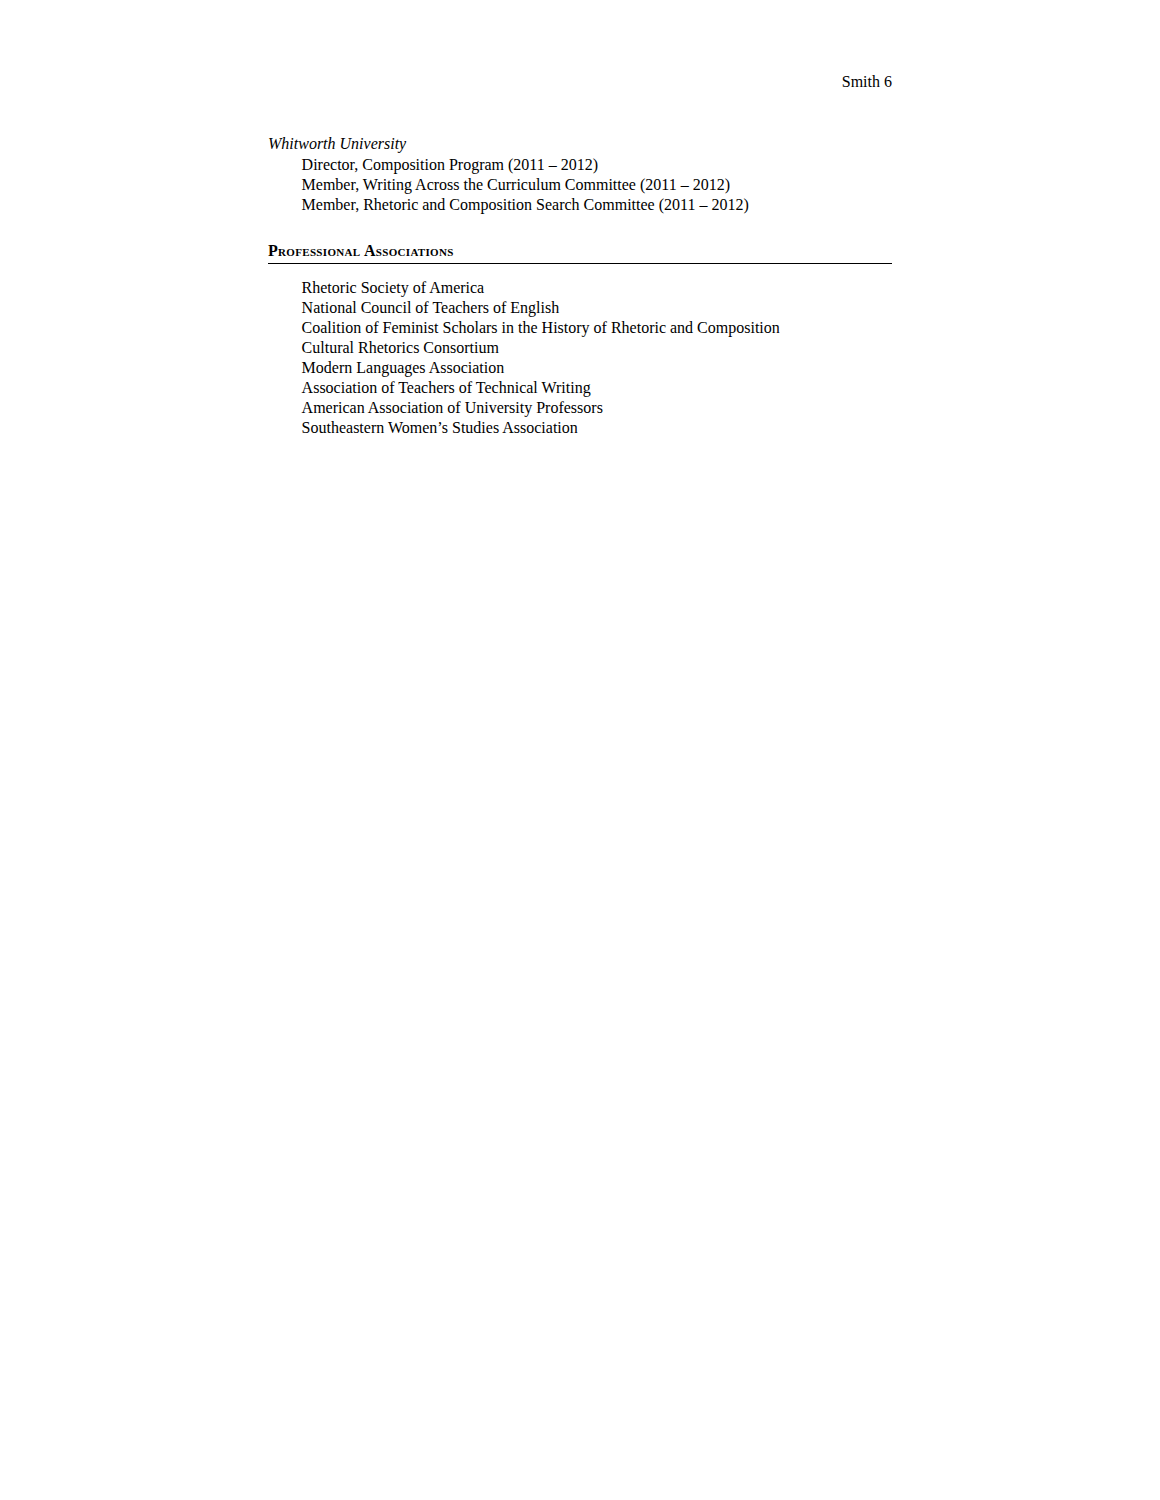Smith 6
Whitworth University
Director, Composition Program (2011 – 2012)
Member, Writing Across the Curriculum Committee (2011 – 2012)
Member, Rhetoric and Composition Search Committee (2011 – 2012)
Professional Associations
Rhetoric Society of America
National Council of Teachers of English
Coalition of Feminist Scholars in the History of Rhetoric and Composition
Cultural Rhetorics Consortium
Modern Languages Association
Association of Teachers of Technical Writing
American Association of University Professors
Southeastern Women’s Studies Association